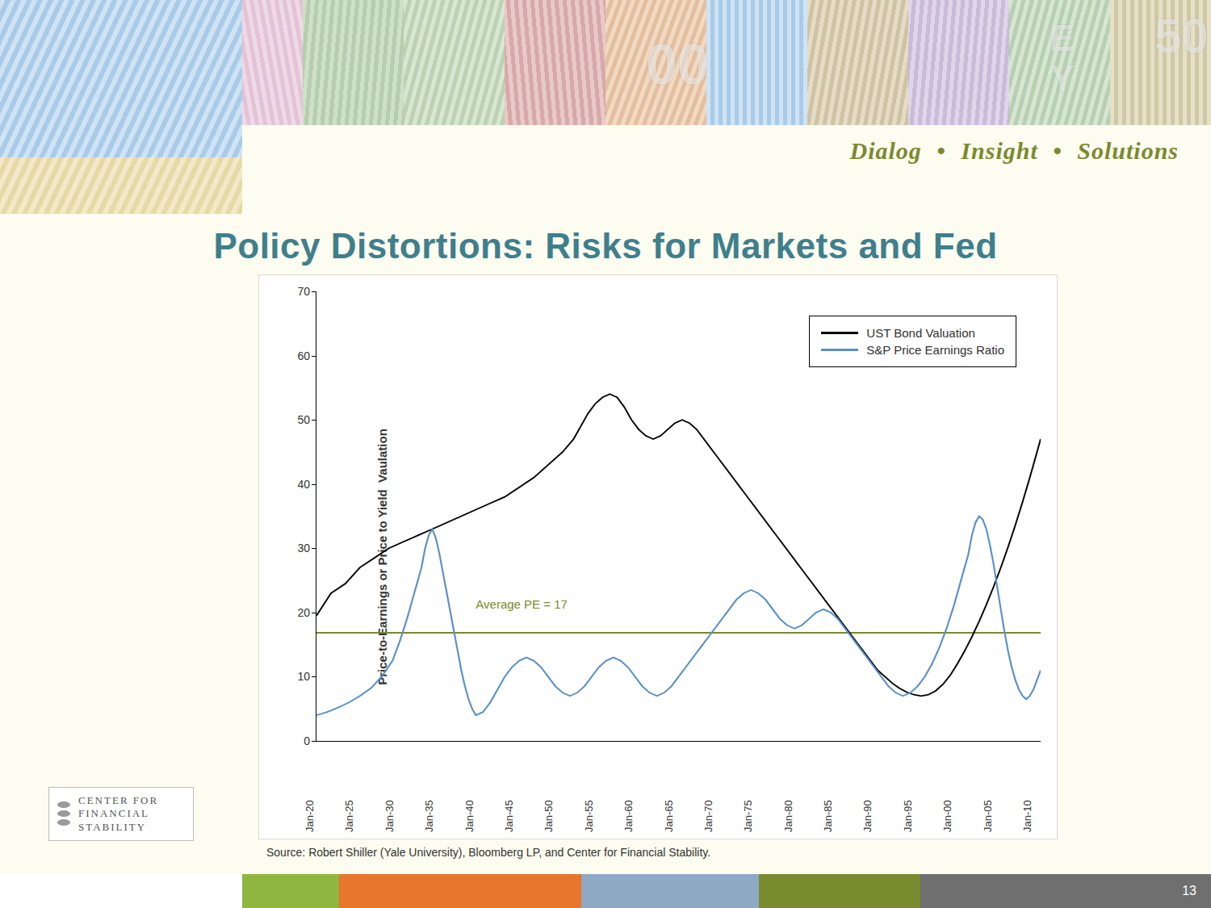1000 100 00 E Y 50
Dialog • Insight • Solutions
Policy Distortions: Risks for Markets and Fed
Price-to-Earnings or Price to Yield Vaulation
70
60
50
40
30
20
10
0
Average PE = 17
UST Bond Valuation
S&P Price Earnings Ratio
Jan-20 Jan-25 Jan-30 Jan-35 Jan-40 Jan-45 Jan-50 Jan-55 Jan-60 Jan-65 Jan-70 Jan-75 Jan-80 Jan-85 Jan-90 Jan-95 Jan-00 Jan-05 Jan-10
Source: Robert Shiller (Yale University), Bloomberg LP, and Center for Financial Stability.
CENTER FOR
FINANCIAL
STABILITY
13